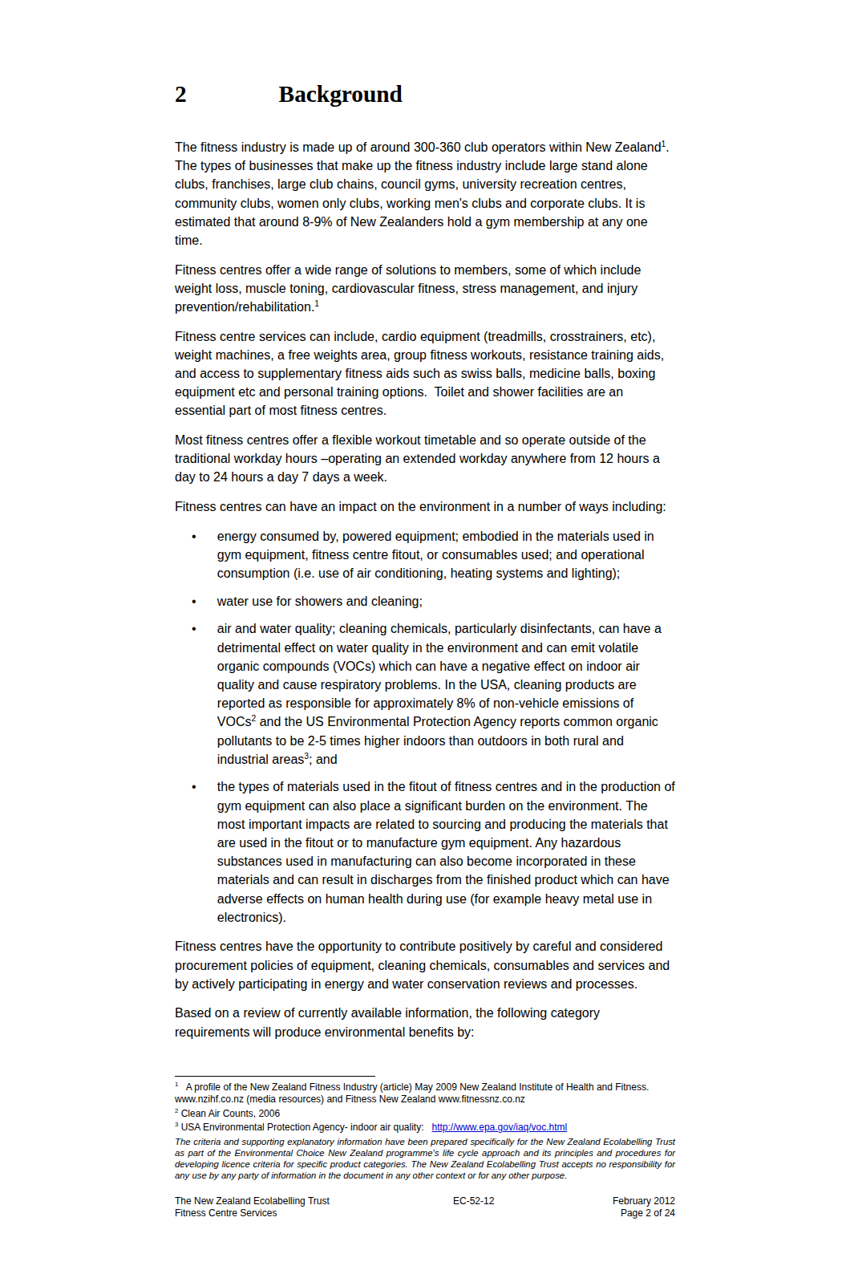2 Background
The fitness industry is made up of around 300-360 club operators within New Zealand1. The types of businesses that make up the fitness industry include large stand alone clubs, franchises, large club chains, council gyms, university recreation centres, community clubs, women only clubs, working men's clubs and corporate clubs. It is estimated that around 8-9% of New Zealanders hold a gym membership at any one time.
Fitness centres offer a wide range of solutions to members, some of which include weight loss, muscle toning, cardiovascular fitness, stress management, and injury prevention/rehabilitation.1
Fitness centre services can include, cardio equipment (treadmills, crosstrainers, etc), weight machines, a free weights area, group fitness workouts, resistance training aids, and access to supplementary fitness aids such as swiss balls, medicine balls, boxing equipment etc and personal training options. Toilet and shower facilities are an essential part of most fitness centres.
Most fitness centres offer a flexible workout timetable and so operate outside of the traditional workday hours –operating an extended workday anywhere from 12 hours a day to 24 hours a day 7 days a week.
Fitness centres can have an impact on the environment in a number of ways including:
energy consumed by, powered equipment; embodied in the materials used in gym equipment, fitness centre fitout, or consumables used; and operational consumption (i.e. use of air conditioning, heating systems and lighting);
water use for showers and cleaning;
air and water quality; cleaning chemicals, particularly disinfectants, can have a detrimental effect on water quality in the environment and can emit volatile organic compounds (VOCs) which can have a negative effect on indoor air quality and cause respiratory problems. In the USA, cleaning products are reported as responsible for approximately 8% of non-vehicle emissions of VOCs2 and the US Environmental Protection Agency reports common organic pollutants to be 2-5 times higher indoors than outdoors in both rural and industrial areas3; and
the types of materials used in the fitout of fitness centres and in the production of gym equipment can also place a significant burden on the environment. The most important impacts are related to sourcing and producing the materials that are used in the fitout or to manufacture gym equipment. Any hazardous substances used in manufacturing can also become incorporated in these materials and can result in discharges from the finished product which can have adverse effects on human health during use (for example heavy metal use in electronics).
Fitness centres have the opportunity to contribute positively by careful and considered procurement policies of equipment, cleaning chemicals, consumables and services and by actively participating in energy and water conservation reviews and processes.
Based on a review of currently available information, the following category requirements will produce environmental benefits by:
1 A profile of the New Zealand Fitness Industry (article) May 2009 New Zealand Institute of Health and Fitness. www.nzihf.co.nz (media resources) and Fitness New Zealand www.fitnessnz.co.nz
2 Clean Air Counts, 2006
3 USA Environmental Protection Agency- indoor air quality: http://www.epa.gov/iaq/voc.html
The criteria and supporting explanatory information have been prepared specifically for the New Zealand Ecolabelling Trust as part of the Environmental Choice New Zealand programme's life cycle approach and its principles and procedures for developing licence criteria for specific product categories. The New Zealand Ecolabelling Trust accepts no responsibility for any use by any party of information in the document in any other context or for any other purpose.
The New Zealand Ecolabelling Trust Fitness Centre Services
EC-52-12
February 2012 Page 2 of 24